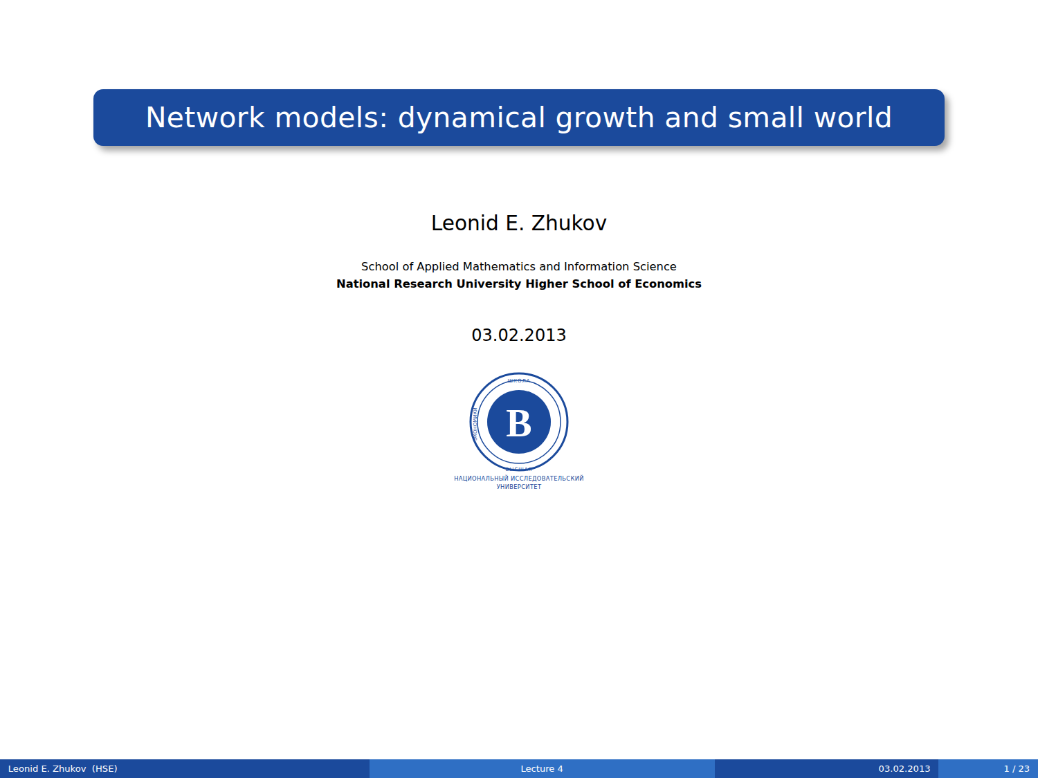Network models: dynamical growth and small world
Leonid E. Zhukov
School of Applied Mathematics and Information Science
National Research University Higher School of Economics
03.02.2013
B ШКОЛА ВЫСШАЯ ЭКОНОМИКИ
Национальный исследовательский
университет
Leonid E. Zhukov (HSE)
Lecture 4
03.02.2013
1 / 23